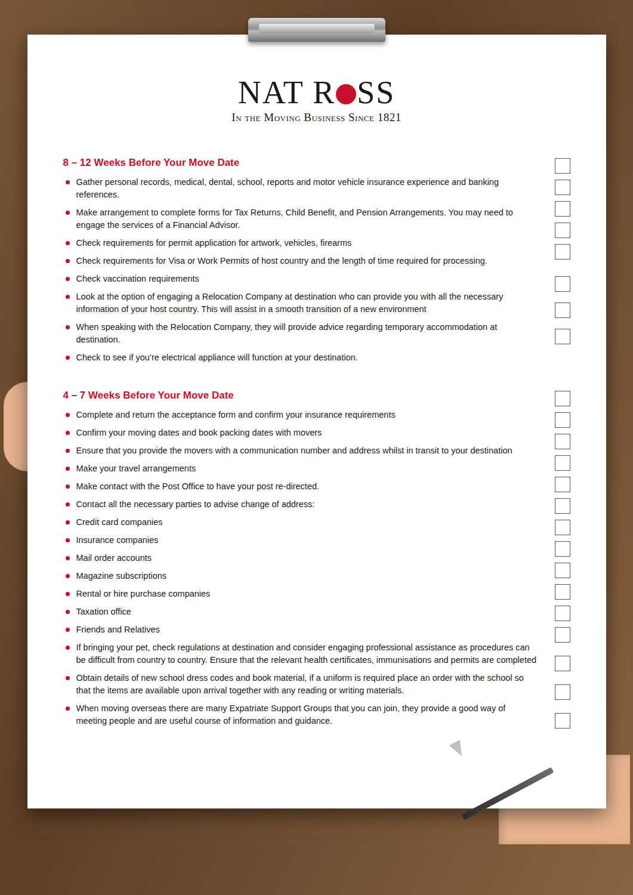NAT R SS
In the Moving Business Since 1821
8 – 12 Weeks Before Your Move Date
Gather personal records, medical, dental, school, reports and motor vehicle insurance experience and banking references.
Make arrangement to complete forms for Tax Returns, Child Benefit, and Pension Arrangements. You may need to engage the services of a Financial Advisor.
Check requirements for permit application for artwork, vehicles, firearms
Check requirements for Visa or Work Permits of host country and the length of time required for processing.
Check vaccination requirements
Look at the option of engaging a Relocation Company at destination who can provide you with all the necessary information of your host country. This will assist in a smooth transition of a new environment
When speaking with the Relocation Company, they will provide advice regarding temporary accommodation at destination.
Check to see if you’re electrical appliance will function at your destination.
4 – 7 Weeks Before Your Move Date
Complete and return the acceptance form and confirm your insurance requirements
Confirm your moving dates and book packing dates with movers
Ensure that you provide the movers with a communication number and address whilst in transit to your destination
Make your travel arrangements
Make contact with the Post Office to have your post re-directed.
Contact all the necessary parties to advise change of address:
Credit card companies
Insurance companies
Mail order accounts
Magazine subscriptions
Rental or hire purchase companies
Taxation office
Friends and Relatives
If bringing your pet, check regulations at destination and consider engaging professional assistance as procedures can be difficult from country to country. Ensure that the relevant health certificates, immunisations and permits are completed
Obtain details of new school dress codes and book material, if a uniform is required place an order with the school so that the items are available upon arrival together with any reading or writing materials.
When moving overseas there are many Expatriate Support Groups that you can join, they provide a good way of meeting people and are useful course of information and guidance.